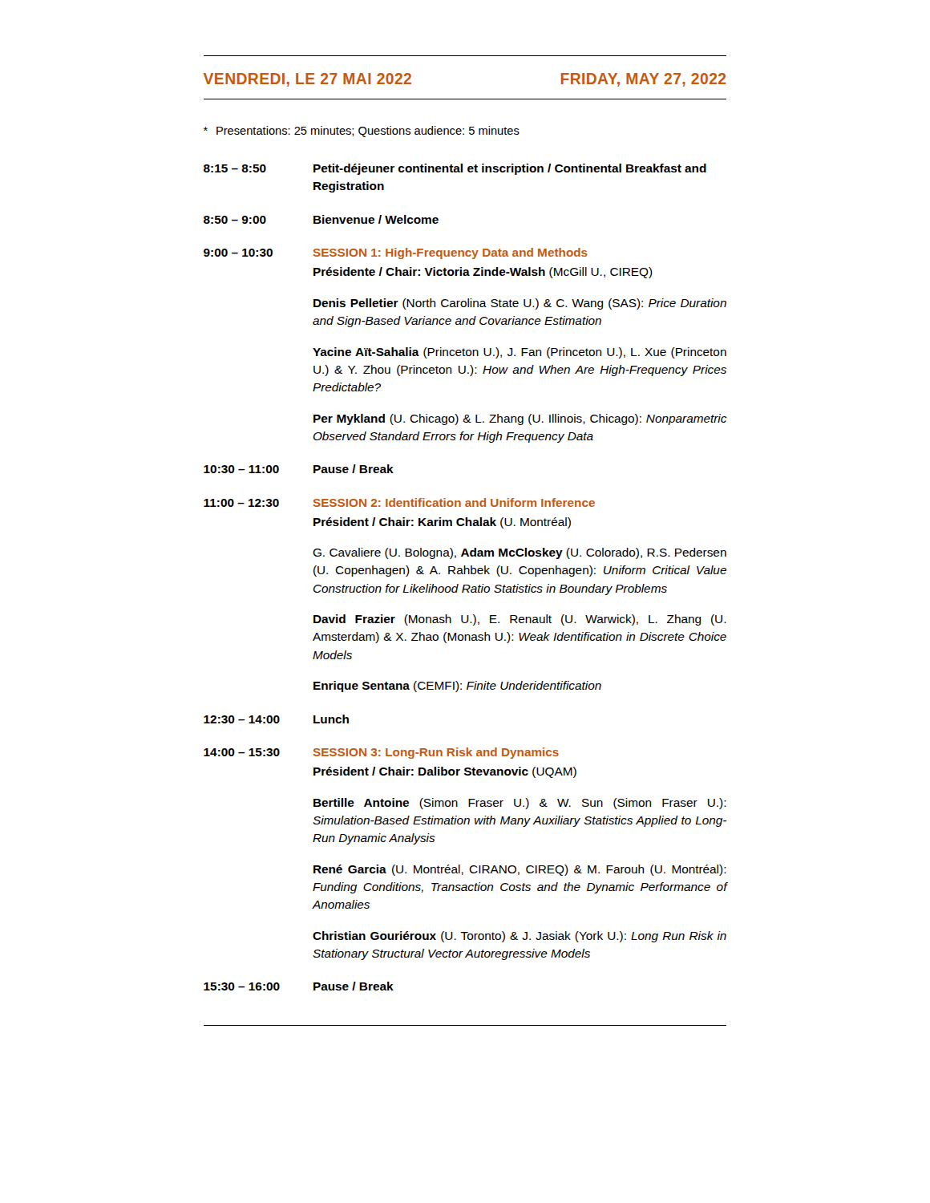VENDREDI, LE 27 MAI 2022 FRIDAY, MAY 27, 2022
* Presentations: 25 minutes; Questions audience: 5 minutes
| 8:15 – 8:50 | Petit-déjeuner continental et inscription / Continental Breakfast and Registration |
| 8:50 – 9:00 | Bienvenue / Welcome |
| 9:00 – 10:30 | SESSION 1: High-Frequency Data and Methods Présidente / Chair: Victoria Zinde-Walsh (McGill U., CIREQ) Denis Pelletier (North Carolina State U.) & C. Wang (SAS): Price Duration and Sign-Based Variance and Covariance Estimation Yacine Aït-Sahalia (Princeton U.), J. Fan (Princeton U.), L. Xue (Princeton U.) & Y. Zhou (Princeton U.): How and When Are High-Frequency Prices Predictable? Per Mykland (U. Chicago) & L. Zhang (U. Illinois, Chicago): Nonparametric Observed Standard Errors for High Frequency Data |
| 10:30 – 11:00 | Pause / Break |
| 11:00 – 12:30 | SESSION 2: Identification and Uniform Inference Président / Chair: Karim Chalak (U. Montréal) G. Cavaliere (U. Bologna), Adam McCloskey (U. Colorado), R.S. Pedersen (U. Copenhagen) & A. Rahbek (U. Copenhagen): Uniform Critical Value Construction for Likelihood Ratio Statistics in Boundary Problems David Frazier (Monash U.), E. Renault (U. Warwick), L. Zhang (U. Amsterdam) & X. Zhao (Monash U.): Weak Identification in Discrete Choice Models Enrique Sentana (CEMFI): Finite Underidentification |
| 12:30 – 14:00 | Lunch |
| 14:00 – 15:30 | SESSION 3: Long-Run Risk and Dynamics Président / Chair: Dalibor Stevanovic (UQAM) Bertille Antoine (Simon Fraser U.) & W. Sun (Simon Fraser U.): Simulation-Based Estimation with Many Auxiliary Statistics Applied to Long-Run Dynamic Analysis René Garcia (U. Montréal, CIRANO, CIREQ) & M. Farouh (U. Montréal): Funding Conditions, Transaction Costs and the Dynamic Performance of Anomalies Christian Gouriéroux (U. Toronto) & J. Jasiak (York U.): Long Run Risk in Stationary Structural Vector Autoregressive Models |
| 15:30 – 16:00 | Pause / Break |